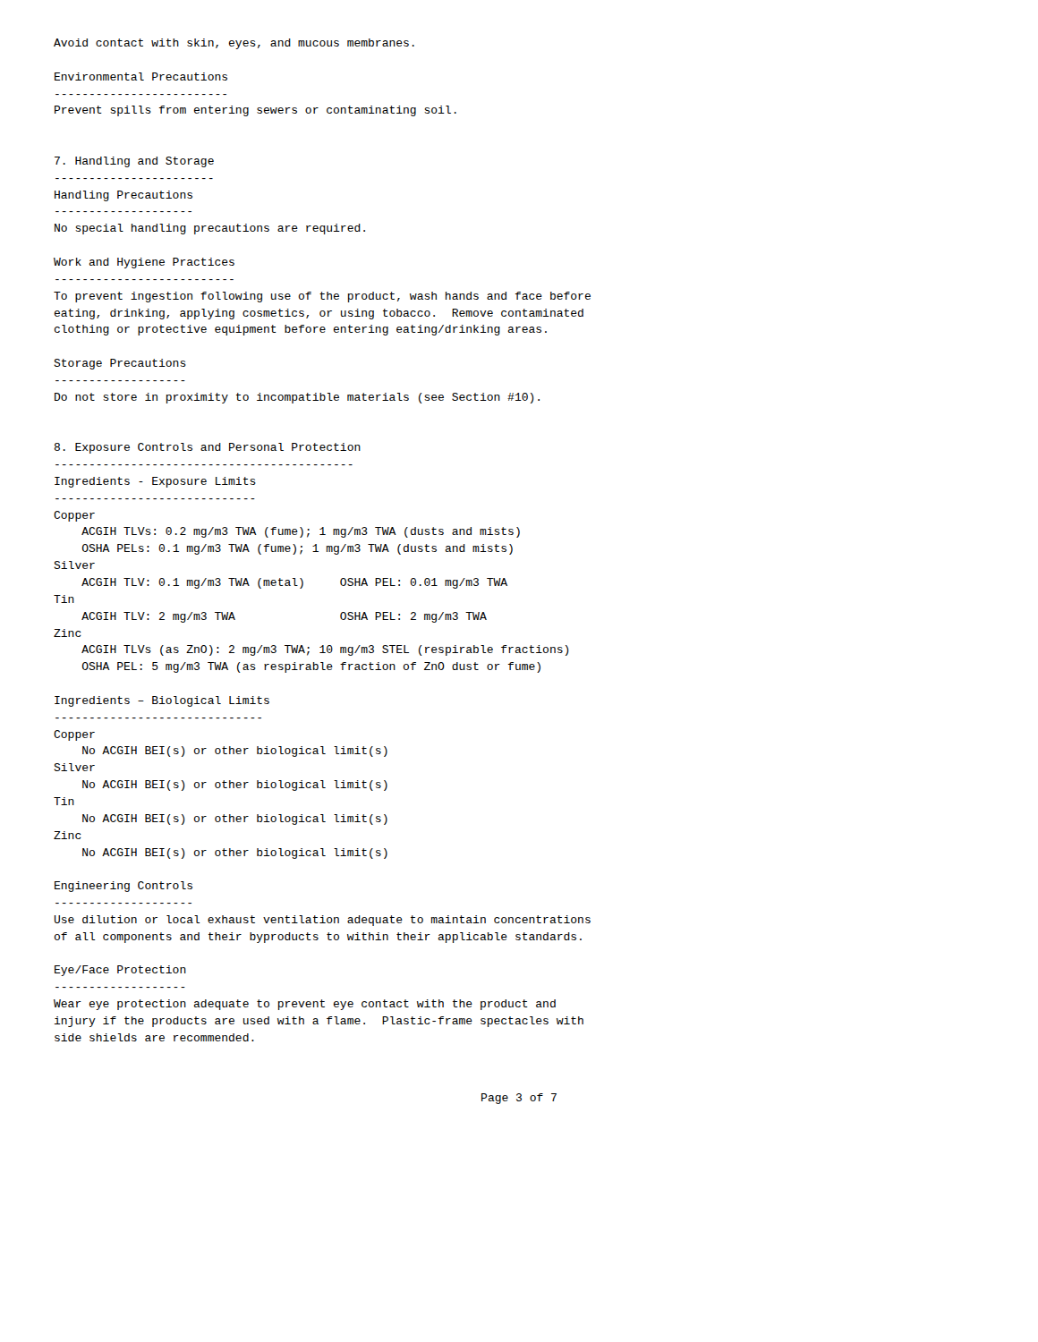Avoid contact with skin, eyes, and mucous membranes.

Environmental Precautions
-------------------------
Prevent spills from entering sewers or contaminating soil.


7. Handling and Storage
-----------------------
Handling Precautions
--------------------
No special handling precautions are required.

Work and Hygiene Practices
--------------------------
To prevent ingestion following use of the product, wash hands and face before
eating, drinking, applying cosmetics, or using tobacco.  Remove contaminated
clothing or protective equipment before entering eating/drinking areas.

Storage Precautions
-------------------
Do not store in proximity to incompatible materials (see Section #10).


8. Exposure Controls and Personal Protection
-------------------------------------------
Ingredients - Exposure Limits
-----------------------------
Copper
    ACGIH TLVs: 0.2 mg/m3 TWA (fume); 1 mg/m3 TWA (dusts and mists)
    OSHA PELs: 0.1 mg/m3 TWA (fume); 1 mg/m3 TWA (dusts and mists)
Silver
    ACGIH TLV: 0.1 mg/m3 TWA (metal)     OSHA PEL: 0.01 mg/m3 TWA
Tin
    ACGIH TLV: 2 mg/m3 TWA               OSHA PEL: 2 mg/m3 TWA
Zinc
    ACGIH TLVs (as ZnO): 2 mg/m3 TWA; 10 mg/m3 STEL (respirable fractions)
    OSHA PEL: 5 mg/m3 TWA (as respirable fraction of ZnO dust or fume)

Ingredients – Biological Limits
------------------------------
Copper
    No ACGIH BEI(s) or other biological limit(s)
Silver
    No ACGIH BEI(s) or other biological limit(s)
Tin
    No ACGIH BEI(s) or other biological limit(s)
Zinc
    No ACGIH BEI(s) or other biological limit(s)

Engineering Controls
--------------------
Use dilution or local exhaust ventilation adequate to maintain concentrations
of all components and their byproducts to within their applicable standards.

Eye/Face Protection
-------------------
Wear eye protection adequate to prevent eye contact with the product and
injury if the products are used with a flame.  Plastic-frame spectacles with
side shields are recommended.
Page 3 of 7